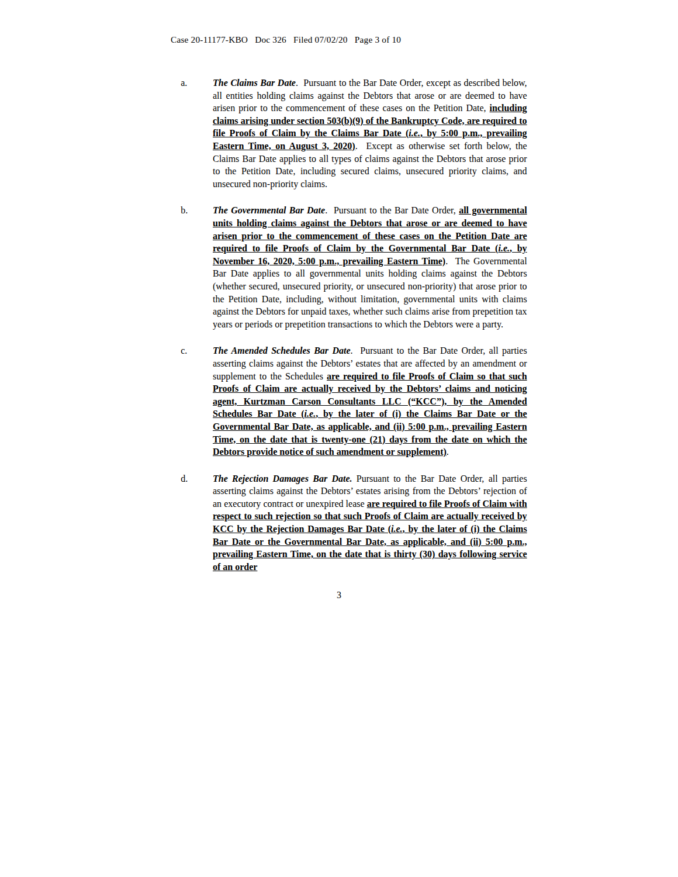Case 20-11177-KBO Doc 326 Filed 07/02/20 Page 3 of 10
a. The Claims Bar Date. Pursuant to the Bar Date Order, except as described below, all entities holding claims against the Debtors that arose or are deemed to have arisen prior to the commencement of these cases on the Petition Date, including claims arising under section 503(b)(9) of the Bankruptcy Code, are required to file Proofs of Claim by the Claims Bar Date (i.e., by 5:00 p.m., prevailing Eastern Time, on August 3, 2020). Except as otherwise set forth below, the Claims Bar Date applies to all types of claims against the Debtors that arose prior to the Petition Date, including secured claims, unsecured priority claims, and unsecured non-priority claims.
b. The Governmental Bar Date. Pursuant to the Bar Date Order, all governmental units holding claims against the Debtors that arose or are deemed to have arisen prior to the commencement of these cases on the Petition Date are required to file Proofs of Claim by the Governmental Bar Date (i.e., by November 16, 2020, 5:00 p.m., prevailing Eastern Time). The Governmental Bar Date applies to all governmental units holding claims against the Debtors (whether secured, unsecured priority, or unsecured non-priority) that arose prior to the Petition Date, including, without limitation, governmental units with claims against the Debtors for unpaid taxes, whether such claims arise from prepetition tax years or periods or prepetition transactions to which the Debtors were a party.
c. The Amended Schedules Bar Date. Pursuant to the Bar Date Order, all parties asserting claims against the Debtors’ estates that are affected by an amendment or supplement to the Schedules are required to file Proofs of Claim so that such Proofs of Claim are actually received by the Debtors’ claims and noticing agent, Kurtzman Carson Consultants LLC (“KCC”), by the Amended Schedules Bar Date (i.e., by the later of (i) the Claims Bar Date or the Governmental Bar Date, as applicable, and (ii) 5:00 p.m., prevailing Eastern Time, on the date that is twenty-one (21) days from the date on which the Debtors provide notice of such amendment or supplement).
d. The Rejection Damages Bar Date. Pursuant to the Bar Date Order, all parties asserting claims against the Debtors’ estates arising from the Debtors’ rejection of an executory contract or unexpired lease are required to file Proofs of Claim with respect to such rejection so that such Proofs of Claim are actually received by KCC by the Rejection Damages Bar Date (i.e., by the later of (i) the Claims Bar Date or the Governmental Bar Date, as applicable, and (ii) 5:00 p.m., prevailing Eastern Time, on the date that is thirty (30) days following service of an order
3